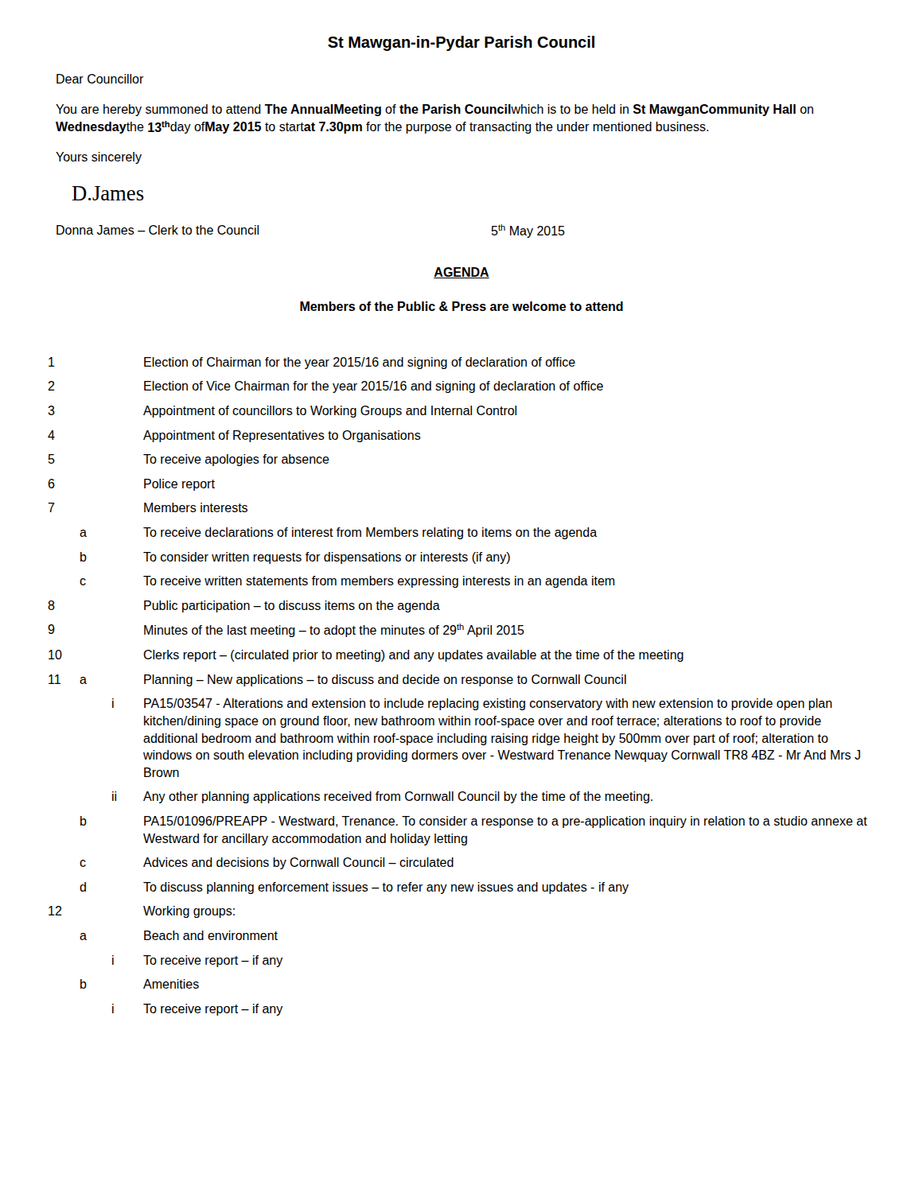St Mawgan-in-Pydar Parish Council
Dear Councillor
You are hereby summoned to attend The AnnualMeeting of the Parish Councilwhich is to be held in St MawganCommunity Hall on Wednesdaythe 13thday ofMay 2015 to startat 7.30pm for the purpose of transacting the under mentioned business.
Yours sincerely
D.James
Donna James – Clerk to the Council 5th May 2015
AGENDA
Members of the Public & Press are welcome to attend
| 1 | | | Election of Chairman for the year 2015/16 and signing of declaration of office |
| 2 | | | Election of Vice Chairman for the year 2015/16 and signing of declaration of office |
| 3 | | | Appointment of councillors to Working Groups and Internal Control |
| 4 | | | Appointment of Representatives to Organisations |
| 5 | | | To receive apologies for absence |
| 6 | | | Police report |
| 7 | | | Members interests |
| | a | | To receive declarations of interest from Members relating to items on the agenda |
| | b | | To consider written requests for dispensations or interests (if any) |
| | c | | To receive written statements from members expressing interests in an agenda item |
| 8 | | | Public participation – to discuss items on the agenda |
| 9 | | | Minutes of the last meeting – to adopt the minutes of 29 th April 2015 |
| 10 | | | Clerks report – (circulated prior to meeting) and any updates available at the time of the meeting |
| 11 | a | | Planning – New applications – to discuss and decide on response to Cornwall Council |
| | | i | PA15/03547 - Alterations and extension to include replacing existing conservatory with new extension to provide open plan kitchen/dining space on ground floor, new bathroom within roof-space over and roof terrace; alterations to roof to provide additional bedroom and bathroom within roof-space including raising ridge height by 500mm over part of roof; alteration to windows on south elevation including providing dormers over - Westward Trenance Newquay Cornwall TR8 4BZ - Mr And Mrs J Brown |
| | | ii | Any other planning applications received from Cornwall Council by the time of the meeting. |
| | b | | PA15/01096/PREAPP - Westward, Trenance. To consider a response to a pre-application inquiry in relation to a studio annexe at Westward for ancillary accommodation and holiday letting |
| | c | | Advices and decisions by Cornwall Council – circulated |
| | d | | To discuss planning enforcement issues – to refer any new issues and updates - if any |
| 12 | | | Working groups: |
| | a | | Beach and environment |
| | | i | To receive report – if any |
| | b | | Amenities |
| | | i | To receive report – if any |